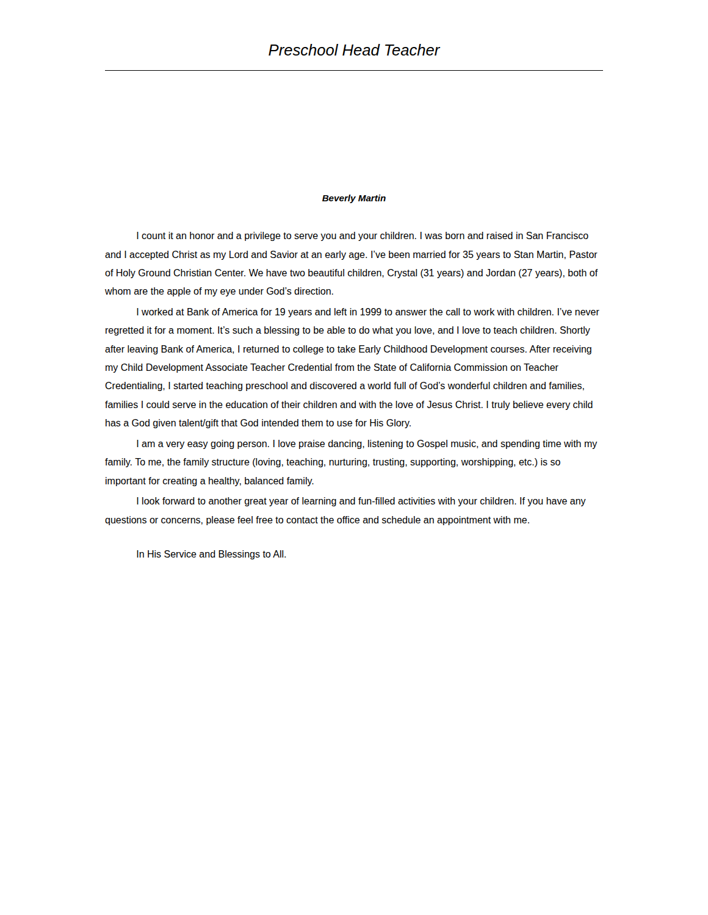Preschool Head Teacher
Beverly Martin
I count it an honor and a privilege to serve you and your children. I was born and raised in San Francisco and I accepted Christ as my Lord and Savior at an early age. I’ve been married for 35 years to Stan Martin, Pastor of Holy Ground Christian Center. We have two beautiful children, Crystal (31 years) and Jordan (27 years), both of whom are the apple of my eye under God’s direction.
I worked at Bank of America for 19 years and left in 1999 to answer the call to work with children. I’ve never regretted it for a moment. It’s such a blessing to be able to do what you love, and I love to teach children. Shortly after leaving Bank of America, I returned to college to take Early Childhood Development courses. After receiving my Child Development Associate Teacher Credential from the State of California Commission on Teacher Credentialing, I started teaching preschool and discovered a world full of God’s wonderful children and families, families I could serve in the education of their children and with the love of Jesus Christ. I truly believe every child has a God given talent/gift that God intended them to use for His Glory.
I am a very easy going person. I love praise dancing, listening to Gospel music, and spending time with my family. To me, the family structure (loving, teaching, nurturing, trusting, supporting, worshipping, etc.) is so important for creating a healthy, balanced family.
I look forward to another great year of learning and fun-filled activities with your children. If you have any questions or concerns, please feel free to contact the office and schedule an appointment with me.
In His Service and Blessings to All.